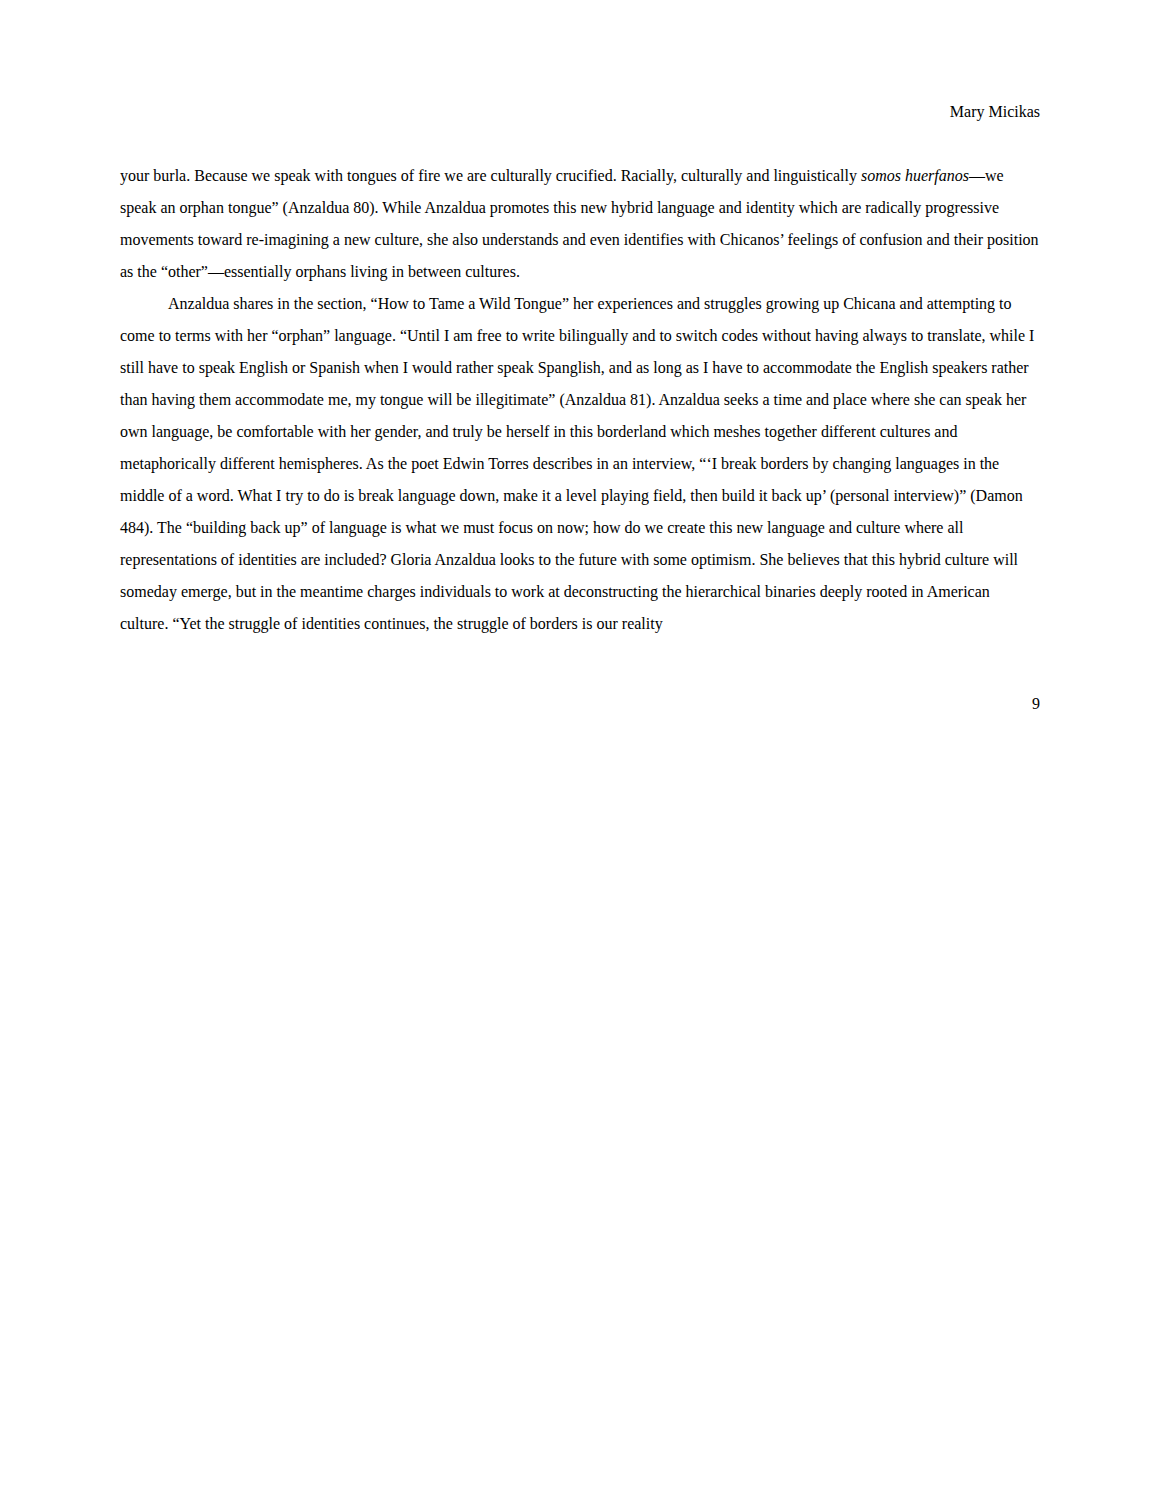Mary Micikas
your burla. Because we speak with tongues of fire we are culturally crucified. Racially, culturally and linguistically somos huerfanos—we speak an orphan tongue” (Anzaldua 80). While Anzaldua promotes this new hybrid language and identity which are radically progressive movements toward re-imagining a new culture, she also understands and even identifies with Chicanos’ feelings of confusion and their position as the “other”—essentially orphans living in between cultures.
Anzaldua shares in the section, “How to Tame a Wild Tongue” her experiences and struggles growing up Chicana and attempting to come to terms with her “orphan” language. “Until I am free to write bilingually and to switch codes without having always to translate, while I still have to speak English or Spanish when I would rather speak Spanglish, and as long as I have to accommodate the English speakers rather than having them accommodate me, my tongue will be illegitimate” (Anzaldua 81). Anzaldua seeks a time and place where she can speak her own language, be comfortable with her gender, and truly be herself in this borderland which meshes together different cultures and metaphorically different hemispheres. As the poet Edwin Torres describes in an interview, “‘I break borders by changing languages in the middle of a word. What I try to do is break language down, make it a level playing field, then build it back up’ (personal interview)” (Damon 484). The “building back up” of language is what we must focus on now; how do we create this new language and culture where all representations of identities are included? Gloria Anzaldua looks to the future with some optimism. She believes that this hybrid culture will someday emerge, but in the meantime charges individuals to work at deconstructing the hierarchical binaries deeply rooted in American culture. “Yet the struggle of identities continues, the struggle of borders is our reality
9